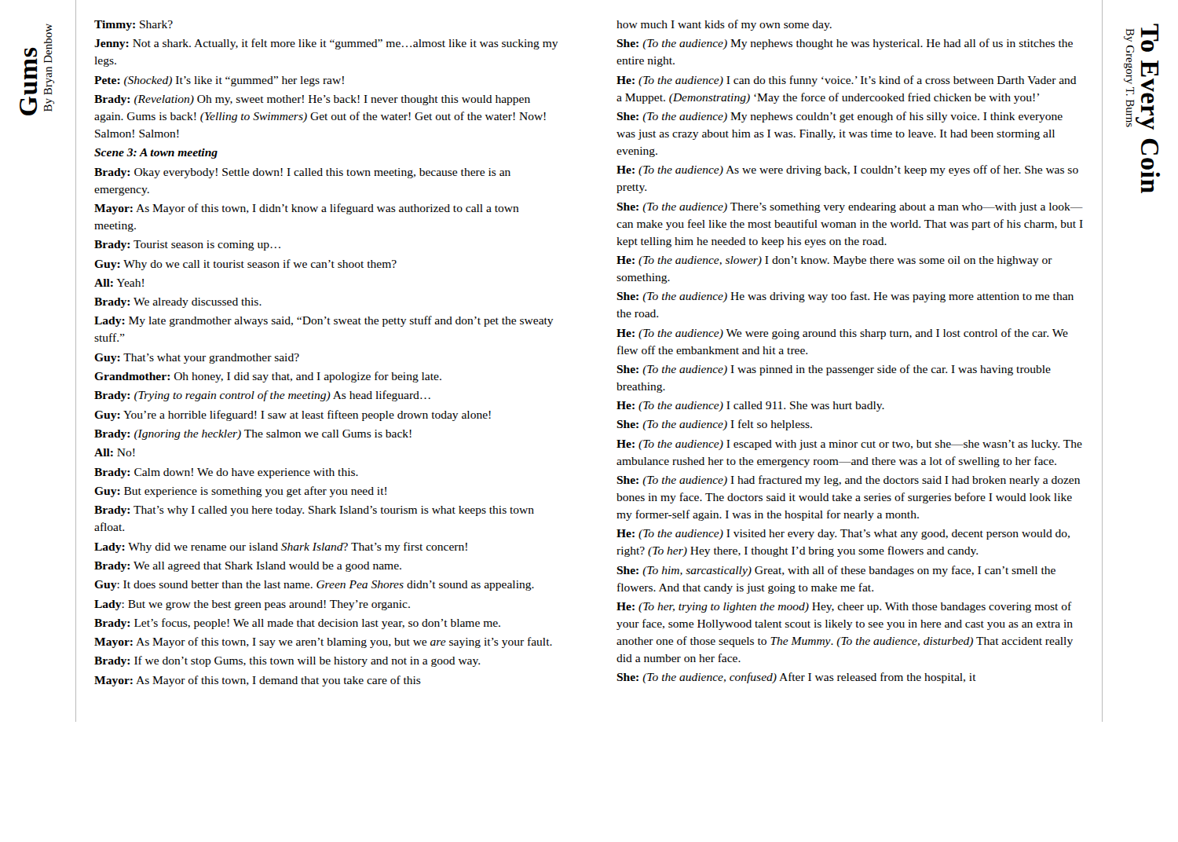Gums
By Bryan Denbow
To Every Coin
By Gregory T. Burns
Timmy: Shark?
Jenny: Not a shark. Actually, it felt more like it “gummed” me…almost like it was sucking my legs.
Pete: (Shocked) It’s like it “gummed” her legs raw!
Brady: (Revelation) Oh my, sweet mother! He’s back! I never thought this would happen again. Gums is back! (Yelling to Swimmers) Get out of the water! Get out of the water! Now! Salmon! Salmon!
Scene 3: A town meeting
Brady: Okay everybody! Settle down! I called this town meeting, because there is an emergency.
Mayor: As Mayor of this town, I didn’t know a lifeguard was authorized to call a town meeting.
Brady: Tourist season is coming up…
Guy: Why do we call it tourist season if we can’t shoot them?
All: Yeah!
Brady: We already discussed this.
Lady: My late grandmother always said, “Don’t sweat the petty stuff and don’t pet the sweaty stuff.”
Guy: That’s what your grandmother said?
Grandmother: Oh honey, I did say that, and I apologize for being late.
Brady: (Trying to regain control of the meeting) As head lifeguard…
Guy: You’re a horrible lifeguard! I saw at least fifteen people drown today alone!
Brady: (Ignoring the heckler) The salmon we call Gums is back!
All: No!
Brady: Calm down! We do have experience with this.
Guy: But experience is something you get after you need it!
Brady: That’s why I called you here today. Shark Island’s tourism is what keeps this town afloat.
Lady: Why did we rename our island Shark Island? That’s my first concern!
Brady: We all agreed that Shark Island would be a good name.
Guy: It does sound better than the last name. Green Pea Shores didn’t sound as appealing.
Lady: But we grow the best green peas around! They’re organic.
Brady: Let’s focus, people! We all made that decision last year, so don’t blame me.
Mayor: As Mayor of this town, I say we aren’t blaming you, but we are saying it’s your fault.
Brady: If we don’t stop Gums, this town will be history and not in a good way.
Mayor: As Mayor of this town, I demand that you take care of this
how much I want kids of my own some day.
She: (To the audience) My nephews thought he was hysterical. He had all of us in stitches the entire night.
He: (To the audience) I can do this funny ‘voice.’ It’s kind of a cross between Darth Vader and a Muppet. (Demonstrating) ‘May the force of undercooked fried chicken be with you!’
She: (To the audience) My nephews couldn’t get enough of his silly voice. I think everyone was just as crazy about him as I was. Finally, it was time to leave. It had been storming all evening.
He: (To the audience) As we were driving back, I couldn’t keep my eyes off of her. She was so pretty.
She: (To the audience) There’s something very endearing about a man who—with just a look—can make you feel like the most beautiful woman in the world. That was part of his charm, but I kept telling him he needed to keep his eyes on the road.
He: (To the audience, slower) I don’t know. Maybe there was some oil on the highway or something.
She: (To the audience) He was driving way too fast. He was paying more attention to me than the road.
He: (To the audience) We were going around this sharp turn, and I lost control of the car. We flew off the embankment and hit a tree.
She: (To the audience) I was pinned in the passenger side of the car. I was having trouble breathing.
He: (To the audience) I called 911. She was hurt badly.
She: (To the audience) I felt so helpless.
He: (To the audience) I escaped with just a minor cut or two, but she—she wasn’t as lucky. The ambulance rushed her to the emergency room—and there was a lot of swelling to her face.
She: (To the audience) I had fractured my leg, and the doctors said I had broken nearly a dozen bones in my face. The doctors said it would take a series of surgeries before I would look like my former-self again. I was in the hospital for nearly a month.
He: (To the audience) I visited her every day. That’s what any good, decent person would do, right? (To her) Hey there, I thought I’d bring you some flowers and candy.
She: (To him, sarcastically) Great, with all of these bandages on my face, I can’t smell the flowers. And that candy is just going to make me fat.
He: (To her, trying to lighten the mood) Hey, cheer up. With those bandages covering most of your face, some Hollywood talent scout is likely to see you in here and cast you as an extra in another one of those sequels to The Mummy. (To the audience, disturbed) That accident really did a number on her face.
She: (To the audience, confused) After I was released from the hospital, it